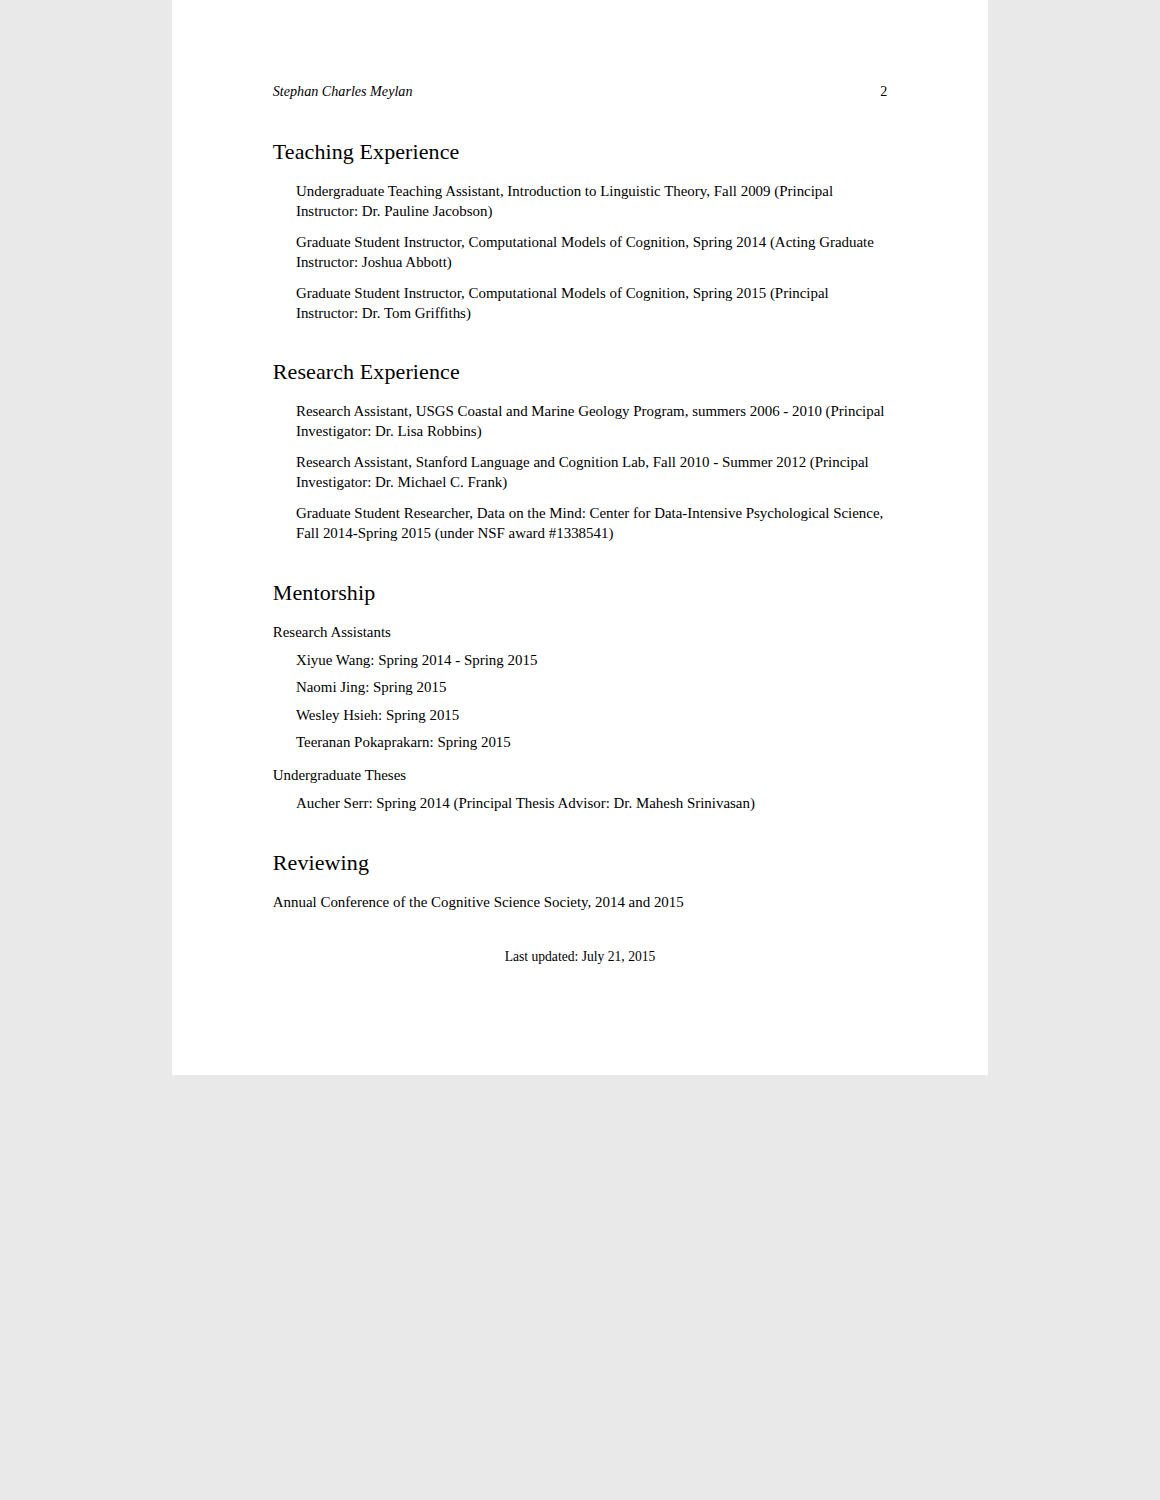Stephan Charles Meylan 2
Teaching Experience
Undergraduate Teaching Assistant, Introduction to Linguistic Theory, Fall 2009 (Principal Instructor: Dr. Pauline Jacobson)
Graduate Student Instructor, Computational Models of Cognition, Spring 2014 (Acting Graduate Instructor: Joshua Abbott)
Graduate Student Instructor, Computational Models of Cognition, Spring 2015 (Principal Instructor: Dr. Tom Griffiths)
Research Experience
Research Assistant, USGS Coastal and Marine Geology Program, summers 2006 - 2010 (Principal Investigator: Dr. Lisa Robbins)
Research Assistant, Stanford Language and Cognition Lab, Fall 2010 - Summer 2012 (Principal Investigator: Dr. Michael C. Frank)
Graduate Student Researcher, Data on the Mind: Center for Data-Intensive Psychological Science, Fall 2014-Spring 2015 (under NSF award #1338541)
Mentorship
Research Assistants
Xiyue Wang: Spring 2014 - Spring 2015
Naomi Jing: Spring 2015
Wesley Hsieh: Spring 2015
Teeranan Pokaprakarn: Spring 2015
Undergraduate Theses
Aucher Serr: Spring 2014 (Principal Thesis Advisor: Dr. Mahesh Srinivasan)
Reviewing
Annual Conference of the Cognitive Science Society, 2014 and 2015
Last updated: July 21, 2015